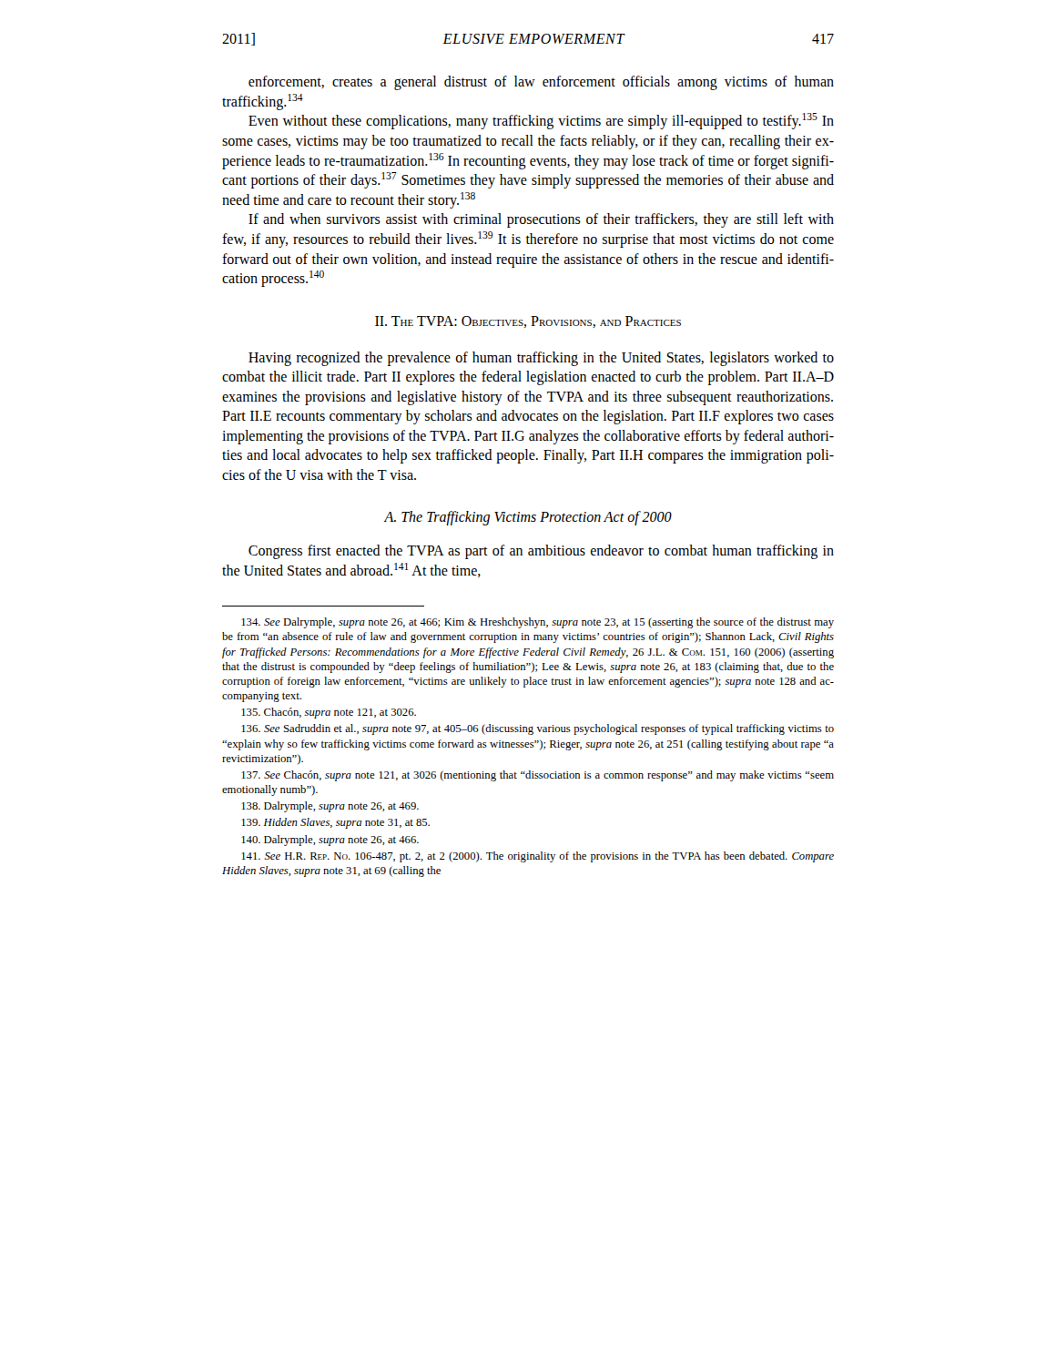2011] ELUSIVE EMPOWERMENT 417
enforcement, creates a general distrust of law enforcement officials among victims of human trafficking.134
Even without these complications, many trafficking victims are simply ill-equipped to testify.135 In some cases, victims may be too traumatized to recall the facts reliably, or if they can, recalling their experience leads to re-traumatization.136 In recounting events, they may lose track of time or forget significant portions of their days.137 Sometimes they have simply suppressed the memories of their abuse and need time and care to recount their story.138
If and when survivors assist with criminal prosecutions of their traffickers, they are still left with few, if any, resources to rebuild their lives.139 It is therefore no surprise that most victims do not come forward out of their own volition, and instead require the assistance of others in the rescue and identification process.140
II. The TVPA: Objectives, Provisions, and Practices
Having recognized the prevalence of human trafficking in the United States, legislators worked to combat the illicit trade. Part II explores the federal legislation enacted to curb the problem. Part II.A–D examines the provisions and legislative history of the TVPA and its three subsequent reauthorizations. Part II.E recounts commentary by scholars and advocates on the legislation. Part II.F explores two cases implementing the provisions of the TVPA. Part II.G analyzes the collaborative efforts by federal authorities and local advocates to help sex trafficked people. Finally, Part II.H compares the immigration policies of the U visa with the T visa.
A. The Trafficking Victims Protection Act of 2000
Congress first enacted the TVPA as part of an ambitious endeavor to combat human trafficking in the United States and abroad.141 At the time,
134. See Dalrymple, supra note 26, at 466; Kim & Hreshchyshyn, supra note 23, at 15 (asserting the source of the distrust may be from “an absence of rule of law and government corruption in many victims’ countries of origin”); Shannon Lack, Civil Rights for Trafficked Persons: Recommendations for a More Effective Federal Civil Remedy, 26 J.L. & Com. 151, 160 (2006) (asserting that the distrust is compounded by “deep feelings of humiliation”); Lee & Lewis, supra note 26, at 183 (claiming that, due to the corruption of foreign law enforcement, “victims are unlikely to place trust in law enforcement agencies”); supra note 128 and accompanying text.
135. Chacón, supra note 121, at 3026.
136. See Sadruddin et al., supra note 97, at 405–06 (discussing various psychological responses of typical trafficking victims to “explain why so few trafficking victims come forward as witnesses”); Rieger, supra note 26, at 251 (calling testifying about rape “a revictimization”).
137. See Chacón, supra note 121, at 3026 (mentioning that “dissociation is a common response” and may make victims “seem emotionally numb”).
138. Dalrymple, supra note 26, at 469.
139. Hidden Slaves, supra note 31, at 85.
140. Dalrymple, supra note 26, at 466.
141. See H.R. Rep. No. 106-487, pt. 2, at 2 (2000). The originality of the provisions in the TVPA has been debated. Compare Hidden Slaves, supra note 31, at 69 (calling the